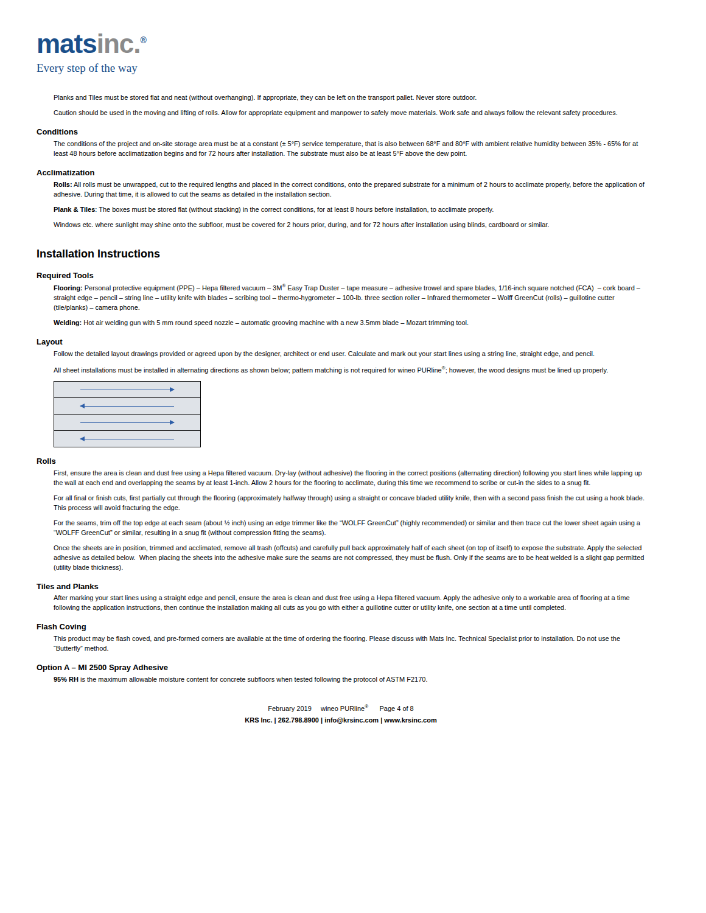matsinc.®
Every step of the way
Planks and Tiles must be stored flat and neat (without overhanging). If appropriate, they can be left on the transport pallet. Never store outdoor.
Caution should be used in the moving and lifting of rolls. Allow for appropriate equipment and manpower to safely move materials. Work safe and always follow the relevant safety procedures.
Conditions
The conditions of the project and on-site storage area must be at a constant (± 5°F) service temperature, that is also between 68°F and 80°F with ambient relative humidity between 35% - 65% for at least 48 hours before acclimatization begins and for 72 hours after installation. The substrate must also be at least 5°F above the dew point.
Acclimatization
Rolls: All rolls must be unwrapped, cut to the required lengths and placed in the correct conditions, onto the prepared substrate for a minimum of 2 hours to acclimate properly, before the application of adhesive. During that time, it is allowed to cut the seams as detailed in the installation section.
Plank & Tiles: The boxes must be stored flat (without stacking) in the correct conditions, for at least 8 hours before installation, to acclimate properly.
Windows etc. where sunlight may shine onto the subfloor, must be covered for 2 hours prior, during, and for 72 hours after installation using blinds, cardboard or similar.
Installation Instructions
Required Tools
Flooring: Personal protective equipment (PPE) – Hepa filtered vacuum – 3M® Easy Trap Duster – tape measure – adhesive trowel and spare blades, 1/16-inch square notched (FCA) – cork board – straight edge – pencil – string line – utility knife with blades – scribing tool – thermo-hygrometer – 100-lb. three section roller – Infrared thermometer – Wolff GreenCut (rolls) – guillotine cutter (tile/planks) – camera phone.
Welding: Hot air welding gun with 5 mm round speed nozzle – automatic grooving machine with a new 3.5mm blade – Mozart trimming tool.
Layout
Follow the detailed layout drawings provided or agreed upon by the designer, architect or end user. Calculate and mark out your start lines using a string line, straight edge, and pencil.
All sheet installations must be installed in alternating directions as shown below; pattern matching is not required for wineo PURline®; however, the wood designs must be lined up properly.
Rolls
First, ensure the area is clean and dust free using a Hepa filtered vacuum. Dry-lay (without adhesive) the flooring in the correct positions (alternating direction) following you start lines while lapping up the wall at each end and overlapping the seams by at least 1-inch. Allow 2 hours for the flooring to acclimate, during this time we recommend to scribe or cut-in the sides to a snug fit.
For all final or finish cuts, first partially cut through the flooring (approximately halfway through) using a straight or concave bladed utility knife, then with a second pass finish the cut using a hook blade. This process will avoid fracturing the edge.
For the seams, trim off the top edge at each seam (about ½ inch) using an edge trimmer like the “WOLFF GreenCut” (highly recommended) or similar and then trace cut the lower sheet again using a “WOLFF GreenCut” or similar, resulting in a snug fit (without compression fitting the seams).
Once the sheets are in position, trimmed and acclimated, remove all trash (offcuts) and carefully pull back approximately half of each sheet (on top of itself) to expose the substrate. Apply the selected adhesive as detailed below. When placing the sheets into the adhesive make sure the seams are not compressed, they must be flush. Only if the seams are to be heat welded is a slight gap permitted (utility blade thickness).
Tiles and Planks
After marking your start lines using a straight edge and pencil, ensure the area is clean and dust free using a Hepa filtered vacuum. Apply the adhesive only to a workable area of flooring at a time following the application instructions, then continue the installation making all cuts as you go with either a guillotine cutter or utility knife, one section at a time until completed.
Flash Coving
This product may be flash coved, and pre-formed corners are available at the time of ordering the flooring. Please discuss with Mats Inc. Technical Specialist prior to installation. Do not use the “Butterfly” method.
Option A – MI 2500 Spray Adhesive
95% RH is the maximum allowable moisture content for concrete subfloors when tested following the protocol of ASTM F2170.
February 2019 wineo PURline® Page 4 of 8
KRS Inc. | 262.798.8900 | info@krsinc.com | www.krsinc.com